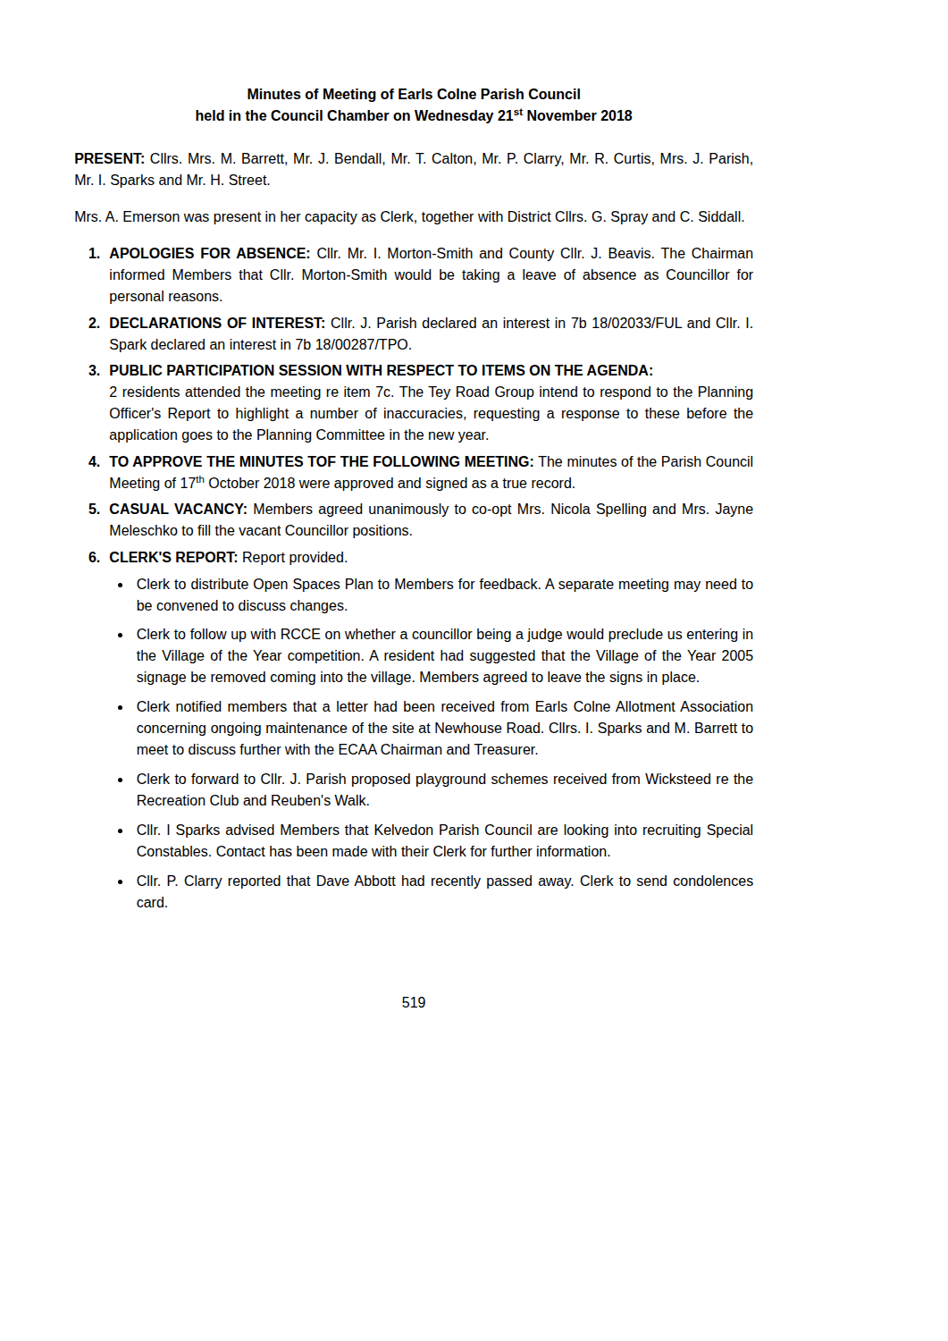Minutes of Meeting of Earls Colne Parish Council held in the Council Chamber on Wednesday 21st November 2018
PRESENT: Cllrs. Mrs. M. Barrett, Mr. J. Bendall, Mr. T. Calton, Mr. P. Clarry, Mr. R. Curtis, Mrs. J. Parish, Mr. I. Sparks and Mr. H. Street.
Mrs. A. Emerson was present in her capacity as Clerk, together with District Cllrs. G. Spray and C. Siddall.
APOLOGIES FOR ABSENCE: Cllr. Mr. I. Morton-Smith and County Cllr. J. Beavis. The Chairman informed Members that Cllr. Morton-Smith would be taking a leave of absence as Councillor for personal reasons.
DECLARATIONS OF INTEREST: Cllr. J. Parish declared an interest in 7b 18/02033/FUL and Cllr. I. Spark declared an interest in 7b 18/00287/TPO.
PUBLIC PARTICIPATION SESSION WITH RESPECT TO ITEMS ON THE AGENDA:
2 residents attended the meeting re item 7c. The Tey Road Group intend to respond to the Planning Officer's Report to highlight a number of inaccuracies, requesting a response to these before the application goes to the Planning Committee in the new year.
TO APPROVE THE MINUTES TOF THE FOLLOWING MEETING: The minutes of the Parish Council Meeting of 17th October 2018 were approved and signed as a true record.
CASUAL VACANCY: Members agreed unanimously to co-opt Mrs. Nicola Spelling and Mrs. Jayne Meleschko to fill the vacant Councillor positions.
CLERK'S REPORT: Report provided.
Clerk to distribute Open Spaces Plan to Members for feedback. A separate meeting may need to be convened to discuss changes.
Clerk to follow up with RCCE on whether a councillor being a judge would preclude us entering in the Village of the Year competition. A resident had suggested that the Village of the Year 2005 signage be removed coming into the village. Members agreed to leave the signs in place.
Clerk notified members that a letter had been received from Earls Colne Allotment Association concerning ongoing maintenance of the site at Newhouse Road. Cllrs. I. Sparks and M. Barrett to meet to discuss further with the ECAA Chairman and Treasurer.
Clerk to forward to Cllr. J. Parish proposed playground schemes received from Wicksteed re the Recreation Club and Reuben's Walk.
Cllr. I Sparks advised Members that Kelvedon Parish Council are looking into recruiting Special Constables. Contact has been made with their Clerk for further information.
Cllr. P. Clarry reported that Dave Abbott had recently passed away. Clerk to send condolences card.
519